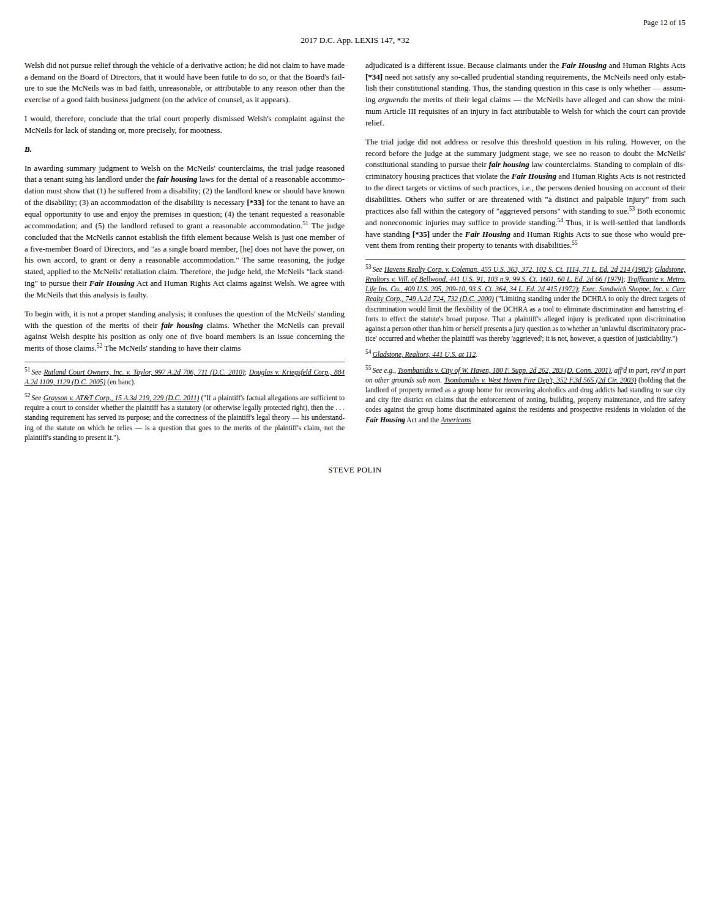Page 12 of 15
2017 D.C. App. LEXIS 147, *32
Welsh did not pursue relief through the vehicle of a derivative action; he did not claim to have made a demand on the Board of Directors, that it would have been futile to do so, or that the Board's failure to sue the McNeils was in bad faith, unreasonable, or attributable to any reason other than the exercise of a good faith business judgment (on the advice of counsel, as it appears).
I would, therefore, conclude that the trial court properly dismissed Welsh's complaint against the McNeils for lack of standing or, more precisely, for mootness.
B.
In awarding summary judgment to Welsh on the McNeils' counterclaims, the trial judge reasoned that a tenant suing his landlord under the fair housing laws for the denial of a reasonable accommodation must show that (1) he suffered from a disability; (2) the landlord knew or should have known of the disability; (3) an accommodation of the disability is necessary [*33] for the tenant to have an equal opportunity to use and enjoy the premises in question; (4) the tenant requested a reasonable accommodation; and (5) the landlord refused to grant a reasonable accommodation.51 The judge concluded that the McNeils cannot establish the fifth element because Welsh is just one member of a five-member Board of Directors, and "as a single board member, [he] does not have the power, on his own accord, to grant or deny a reasonable accommodation." The same reasoning, the judge stated, applied to the McNeils' retaliation claim. Therefore, the judge held, the McNeils "lack standing" to pursue their Fair Housing Act and Human Rights Act claims against Welsh. We agree with the McNeils that this analysis is faulty.
To begin with, it is not a proper standing analysis; it confuses the question of the McNeils' standing with the question of the merits of their fair housing claims. Whether the McNeils can prevail against Welsh despite his position as only one of five board members is an issue concerning the merits of those claims.52 The McNeils' standing to have their claims
51 See Rutland Court Owners, Inc. v. Taylor, 997 A.2d 706, 711 (D.C. 2010); Douglas v. Kriegsfeld Corp., 884 A.2d 1109, 1129 (D.C. 2005) (en banc).
52 See Grayson v. AT&T Corp., 15 A.3d 219, 229 (D.C. 2011) ("If a plaintiff's factual allegations are sufficient to require a court to consider whether the plaintiff has a statutory (or otherwise legally protected right), then the . . . standing requirement has served its purpose; and the correctness of the plaintiff's legal theory — his understanding of the statute on which he relies — is a question that goes to the merits of the plaintiff's claim, not the plaintiff's standing to present it.").
adjudicated is a different issue. Because claimants under the Fair Housing and Human Rights Acts [*34] need not satisfy any so-called prudential standing requirements, the McNeils need only establish their constitutional standing. Thus, the standing question in this case is only whether — assuming arguendo the merits of their legal claims — the McNeils have alleged and can show the minimum Article III requisites of an injury in fact attributable to Welsh for which the court can provide relief.
The trial judge did not address or resolve this threshold question in his ruling. However, on the record before the judge at the summary judgment stage, we see no reason to doubt the McNeils' constitutional standing to pursue their fair housing law counterclaims. Standing to complain of discriminatory housing practices that violate the Fair Housing and Human Rights Acts is not restricted to the direct targets or victims of such practices, i.e., the persons denied housing on account of their disabilities. Others who suffer or are threatened with "a distinct and palpable injury" from such practices also fall within the category of "aggrieved persons" with standing to sue.53 Both economic and noneconomic injuries may suffice to provide standing.54 Thus, it is well-settled that landlords have standing [*35] under the Fair Housing and Human Rights Acts to sue those who would prevent them from renting their property to tenants with disabilities.55
53 See Havens Realty Corp. v. Coleman, 455 U.S. 363, 372, 102 S. Ct. 1114, 71 L. Ed. 2d 214 (1982); Gladstone, Realtors v. Vill. of Bellwood, 441 U.S. 91, 103 n.9, 99 S. Ct. 1601, 60 L. Ed. 2d 66 (1979); Trafficante v. Metro. Life Ins. Co., 409 U.S. 205, 209-10, 93 S. Ct. 364, 34 L. Ed. 2d 415 (1972); Exec. Sandwich Shoppe, Inc. v. Carr Realty Corp., 749 A.2d 724, 732 (D.C. 2000) ("Limiting standing under the DCHRA to only the direct targets of discrimination would limit the flexibility of the DCHRA as a tool to eliminate discrimination and hamstring efforts to effect the statute's broad purpose. That a plaintiff's alleged injury is predicated upon discrimination against a person other than him or herself presents a jury question as to whether an 'unlawful discriminatory practice' occurred and whether the plaintiff was thereby 'aggrieved'; it is not, however, a question of justiciability.")
54 Gladstone, Realtors, 441 U.S. at 112.
55 See e.g., Tsombanidis v. City of W. Haven, 180 F. Supp. 2d 262, 283 (D. Conn. 2001), aff'd in part, rev'd in part on other grounds sub nom. Tsombanidis v. West Haven Fire Dep't, 352 F.3d 565 (2d Cir. 2003) (holding that the landlord of property rented as a group home for recovering alcoholics and drug addicts had standing to sue city and city fire district on claims that the enforcement of zoning, building, property maintenance, and fire safety codes against the group home discriminated against the residents and prospective residents in violation of the Fair Housing Act and the Americans
STEVE POLIN